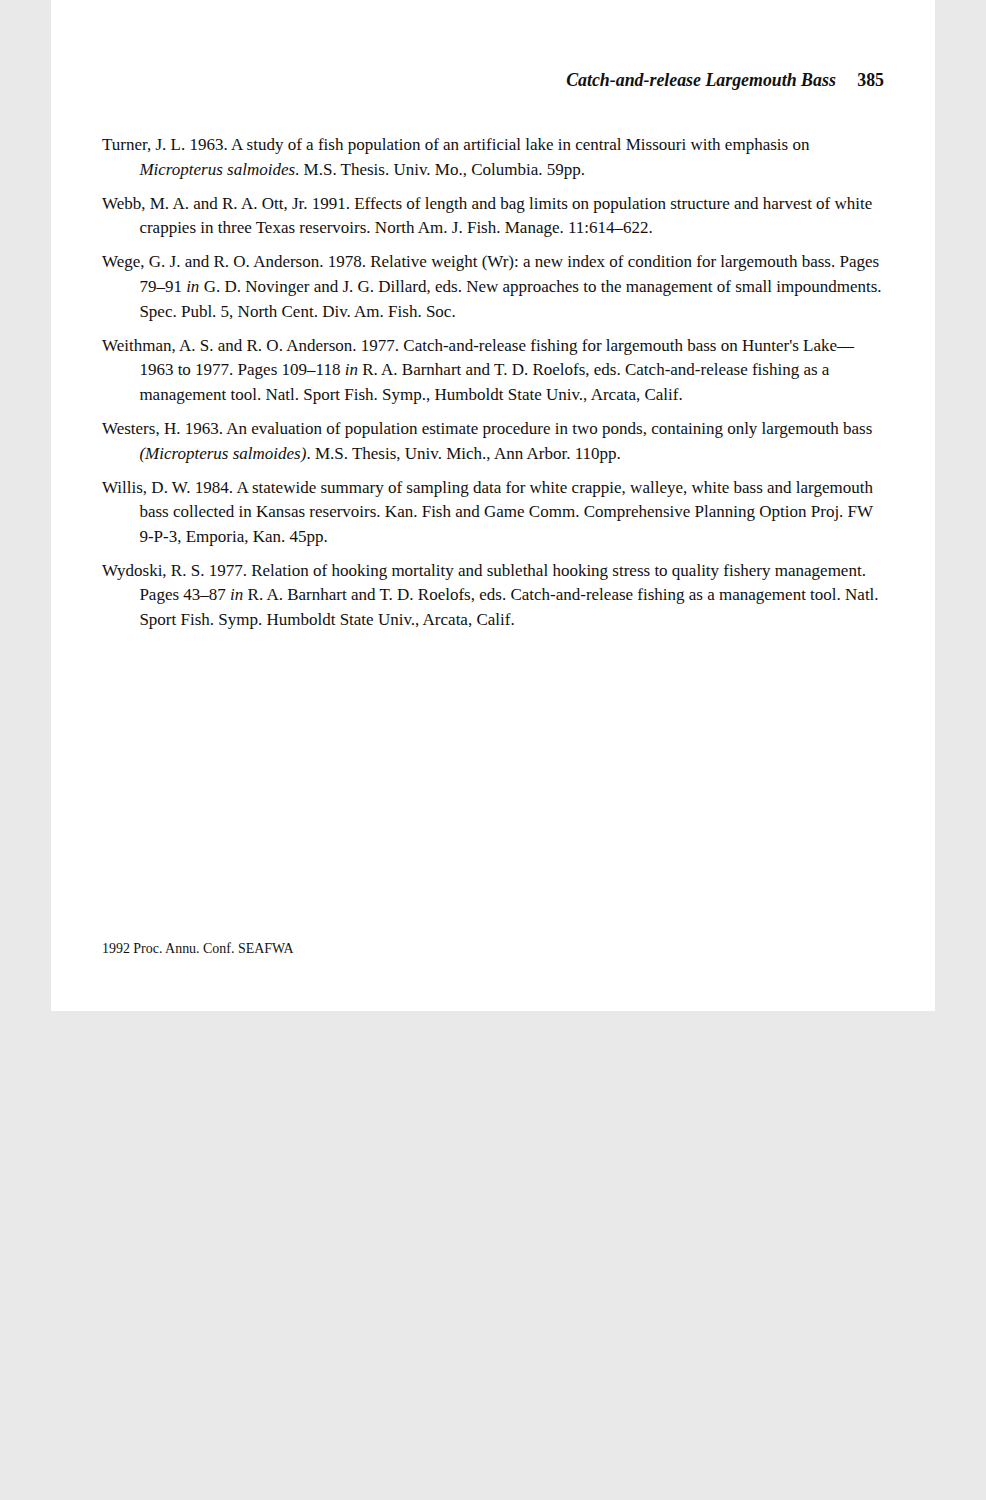Catch-and-release Largemouth Bass385
Turner, J. L. 1963. A study of a fish population of an artificial lake in central Missouri with emphasis on Micropterus salmoides. M.S. Thesis. Univ. Mo., Columbia. 59pp.
Webb, M. A. and R. A. Ott, Jr. 1991. Effects of length and bag limits on population structure and harvest of white crappies in three Texas reservoirs. North Am. J. Fish. Manage. 11:614–622.
Wege, G. J. and R. O. Anderson. 1978. Relative weight (Wr): a new index of condition for largemouth bass. Pages 79–91 in G. D. Novinger and J. G. Dillard, eds. New approaches to the management of small impoundments. Spec. Publ. 5, North Cent. Div. Am. Fish. Soc.
Weithman, A. S. and R. O. Anderson. 1977. Catch-and-release fishing for largemouth bass on Hunter's Lake—1963 to 1977. Pages 109–118 in R. A. Barnhart and T. D. Roelofs, eds. Catch-and-release fishing as a management tool. Natl. Sport Fish. Symp., Humboldt State Univ., Arcata, Calif.
Westers, H. 1963. An evaluation of population estimate procedure in two ponds, containing only largemouth bass (Micropterus salmoides). M.S. Thesis, Univ. Mich., Ann Arbor. 110pp.
Willis, D. W. 1984. A statewide summary of sampling data for white crappie, walleye, white bass and largemouth bass collected in Kansas reservoirs. Kan. Fish and Game Comm. Comprehensive Planning Option Proj. FW 9-P-3, Emporia, Kan. 45pp.
Wydoski, R. S. 1977. Relation of hooking mortality and sublethal hooking stress to quality fishery management. Pages 43–87 in R. A. Barnhart and T. D. Roelofs, eds. Catch-and-release fishing as a management tool. Natl. Sport Fish. Symp. Humboldt State Univ., Arcata, Calif.
1992 Proc. Annu. Conf. SEAFWA